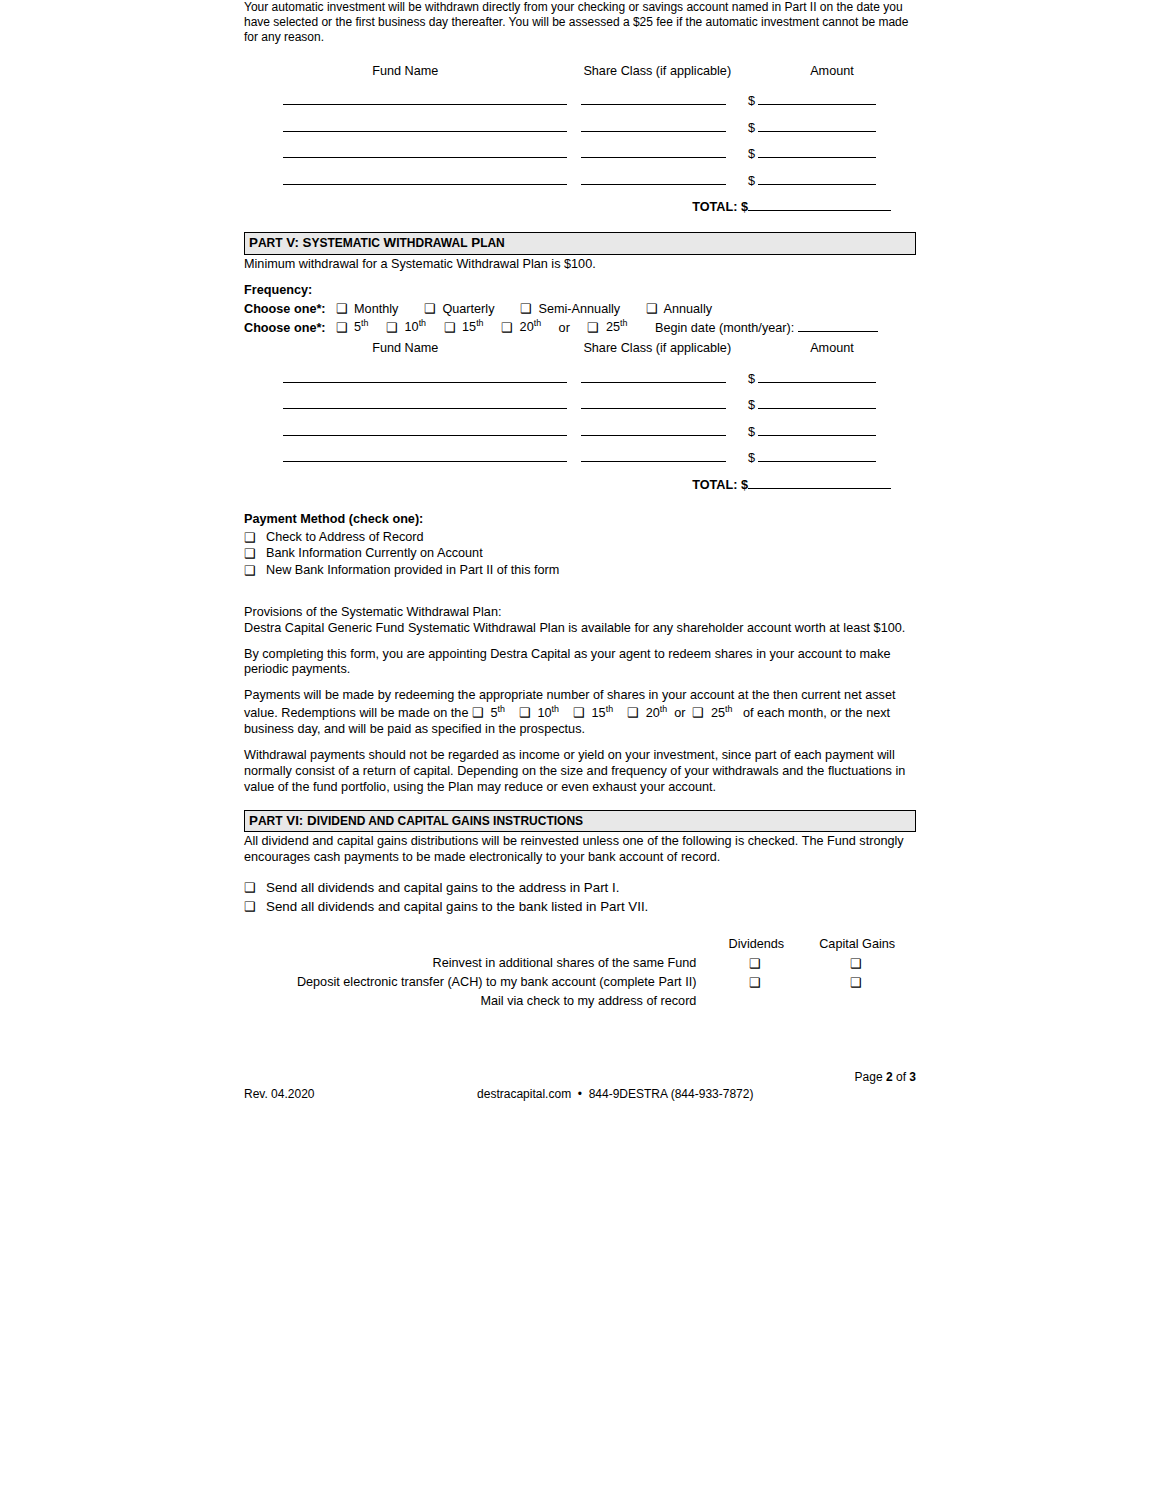Your automatic investment will be withdrawn directly from your checking or savings account named in Part II on the date you have selected or the first business day thereafter. You will be assessed a $25 fee if the automatic investment cannot be made for any reason.
| Fund Name | Share Class (if applicable) | Amount |
| --- | --- | --- |
| | | $ |
| | | $ |
| | | $ |
| | | $ |
| | TOTAL: $ | |
PART V: SYSTEMATIC WITHDRAWAL PLAN
Minimum withdrawal for a Systematic Withdrawal Plan is $100.
Frequency:
Choose one*: ❑ Monthly ❑ Quarterly ❑ Semi-Annually ❑ Annually
Choose one*: ❑ 5th ❑ 10th ❑ 15th ❑ 20th or ❑ 25th Begin date (month/year):
| Fund Name | Share Class (if applicable) | Amount |
| --- | --- | --- |
| | | $ |
| | | $ |
| | | $ |
| | | $ |
| | TOTAL: $ | |
Payment Method (check one):
❑Check to Address of Record
❑Bank Information Currently on Account
❑New Bank Information provided in Part II of this form
Provisions of the Systematic Withdrawal Plan:
Destra Capital Generic Fund Systematic Withdrawal Plan is available for any shareholder account worth at least $100.
By completing this form, you are appointing Destra Capital as your agent to redeem shares in your account to make periodic payments.
Payments will be made by redeeming the appropriate number of shares in your account at the then current net asset value. Redemptions will be made on the ❑ 5th ❑ 10th ❑ 15th ❑ 20th or ❑ 25th of each month, or the next business day, and will be paid as specified in the prospectus.
Withdrawal payments should not be regarded as income or yield on your investment, since part of each payment will normally consist of a return of capital. Depending on the size and frequency of your withdrawals and the fluctuations in value of the fund portfolio, using the Plan may reduce or even exhaust your account.
PART VI: DIVIDEND AND CAPITAL GAINS INSTRUCTIONS
All dividend and capital gains distributions will be reinvested unless one of the following is checked. The Fund strongly encourages cash payments to be made electronically to your bank account of record.
❑Send all dividends and capital gains to the address in Part I.
❑Send all dividends and capital gains to the bank listed in Part VII.
| | Dividends | Capital Gains |
| --- | --- | --- |
| Reinvest in additional shares of the same Fund | ❑ | ❑ |
| Deposit electronic transfer (ACH) to my bank account (complete Part II) | ❑ | ❑ |
| Mail via check to my address of record | | |
Page 2 of 3
Rev. 04.2020
destracapital.com • 844-9DESTRA (844-933-7872)